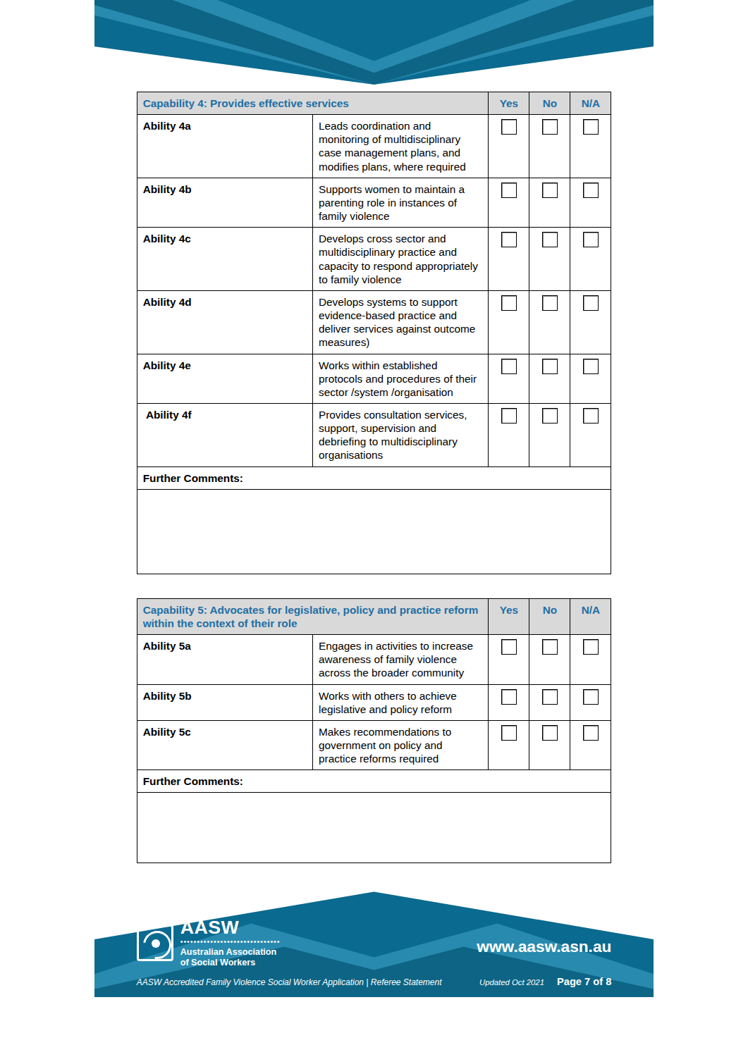| Capability 4: Provides effective services | Yes | No | N/A |
| --- | --- | --- | --- |
| Ability 4a | Leads coordination and monitoring of multidisciplinary case management plans, and modifies plans, where required | | | |
| Ability 4b | Supports women to maintain a parenting role in instances of family violence | | | |
| Ability 4c | Develops cross sector and multidisciplinary practice and capacity to respond appropriately to family violence | | | |
| Ability 4d | Develops systems to support evidence-based practice and deliver services against outcome measures) | | | |
| Ability 4e | Works within established protocols and procedures of their sector /system /organisation | | | |
| Ability 4f | Provides consultation services, support, supervision and debriefing to multidisciplinary organisations | | | |
| Further Comments: |
| Capability 5: Advocates for legislative, policy and practice reform within the context of their role | Yes | No | N/A |
| --- | --- | --- | --- |
| Ability 5a | Engages in activities to increase awareness of family violence across the broader community | | | |
| Ability 5b | Works with others to achieve legislative and policy reform | | | |
| Ability 5c | Makes recommendations to government on policy and practice reforms required | | | |
| Further Comments: |
AASW
••••••••••••••••••••••••••••••
Australian Association
of Social Workers
www.aasw.asn.au
AASW Accredited Family Violence Social Worker Application | Referee Statement
Updated Oct 2021 Page 7 of 8